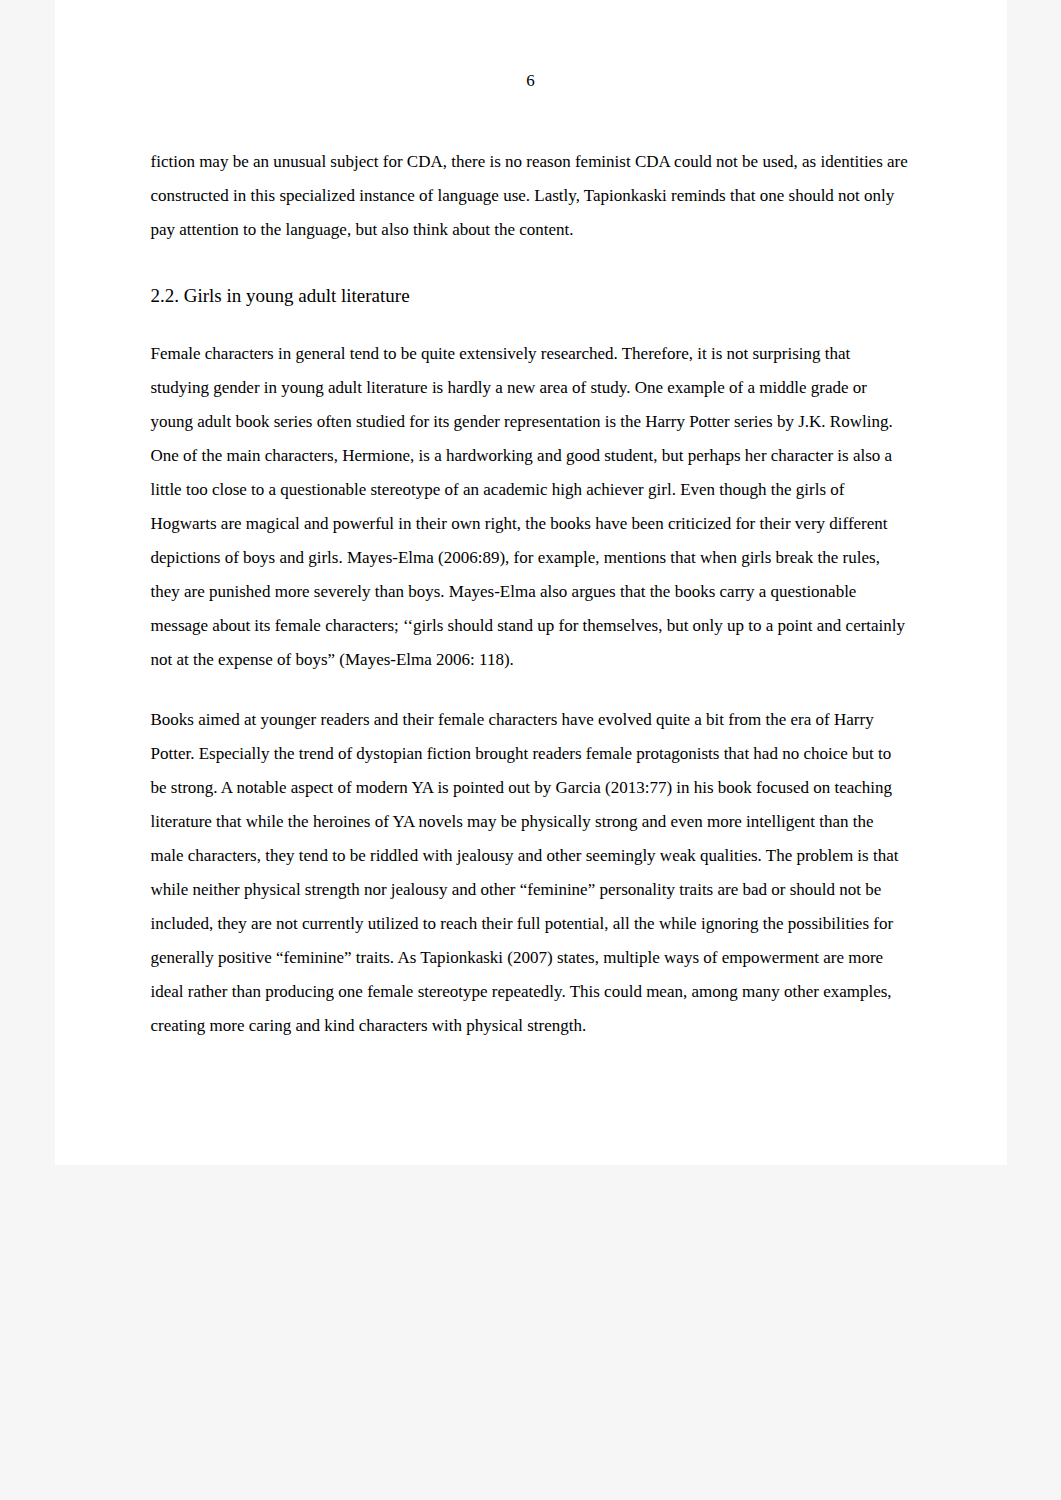6
fiction may be an unusual subject for CDA, there is no reason feminist CDA could not be used, as identities are constructed in this specialized instance of language use. Lastly, Tapionkaski reminds that one should not only pay attention to the language, but also think about the content.
2.2. Girls in young adult literature
Female characters in general tend to be quite extensively researched. Therefore, it is not surprising that studying gender in young adult literature is hardly a new area of study. One example of a middle grade or young adult book series often studied for its gender representation is the Harry Potter series by J.K. Rowling. One of the main characters, Hermione, is a hardworking and good student, but perhaps her character is also a little too close to a questionable stereotype of an academic high achiever girl. Even though the girls of Hogwarts are magical and powerful in their own right, the books have been criticized for their very different depictions of boys and girls. Mayes-Elma (2006:89), for example, mentions that when girls break the rules, they are punished more severely than boys. Mayes-Elma also argues that the books carry a questionable message about its female characters; ‘‘girls should stand up for themselves, but only up to a point and certainly not at the expense of boys” (Mayes-Elma 2006: 118).
Books aimed at younger readers and their female characters have evolved quite a bit from the era of Harry Potter. Especially the trend of dystopian fiction brought readers female protagonists that had no choice but to be strong. A notable aspect of modern YA is pointed out by Garcia (2013:77) in his book focused on teaching literature that while the heroines of YA novels may be physically strong and even more intelligent than the male characters, they tend to be riddled with jealousy and other seemingly weak qualities. The problem is that while neither physical strength nor jealousy and other “feminine” personality traits are bad or should not be included, they are not currently utilized to reach their full potential, all the while ignoring the possibilities for generally positive “feminine” traits. As Tapionkaski (2007) states, multiple ways of empowerment are more ideal rather than producing one female stereotype repeatedly. This could mean, among many other examples, creating more caring and kind characters with physical strength.